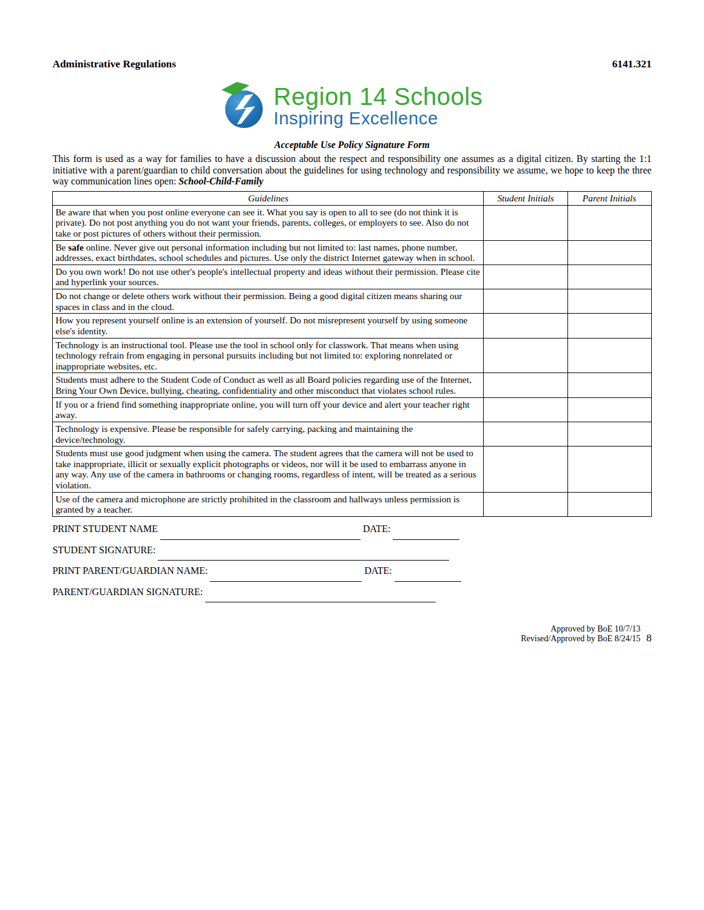Administrative Regulations 6141.321
Region 14 Schools
Inspiring Excellence
Acceptable Use Policy Signature Form
This form is used as a way for families to have a discussion about the respect and responsibility one assumes as a digital citizen. By starting the 1:1 initiative with a parent/guardian to child conversation about the guidelines for using technology and responsibility we assume, we hope to keep the three way communication lines open: School-Child-Family
| Guidelines | Student Initials | Parent Initials |
| --- | --- | --- |
| Be aware that when you post online everyone can see it. What you say is open to all to see (do not think it is private). Do not post anything you do not want your friends, parents, colleges, or employers to see. Also do not take or post pictures of others without their permission. | | |
| Be safe online. Never give out personal information including but not limited to: last names, phone number, addresses, exact birthdates, school schedules and pictures. Use only the district Internet gateway when in school. | | |
| Do you own work! Do not use other's people's intellectual property and ideas without their permission. Please cite and hyperlink your sources. | | |
| Do not change or delete others work without their permission. Being a good digital citizen means sharing our spaces in class and in the cloud. | | |
| How you represent yourself online is an extension of yourself. Do not misrepresent yourself by using someone else's identity. | | |
| Technology is an instructional tool. Please use the tool in school only for classwork. That means when using technology refrain from engaging in personal pursuits including but not limited to: exploring nonrelated or inappropriate websites, etc. | | |
| Students must adhere to the Student Code of Conduct as well as all Board policies regarding use of the Internet, Bring Your Own Device, bullying, cheating, confidentiality and other misconduct that violates school rules. | | |
| If you or a friend find something inappropriate online, you will turn off your device and alert your teacher right away. | | |
| Technology is expensive. Please be responsible for safely carrying, packing and maintaining the device/technology. | | |
| Students must use good judgment when using the camera. The student agrees that the camera will not be used to take inappropriate, illicit or sexually explicit photographs or videos, nor will it be used to embarrass anyone in any way. Any use of the camera in bathrooms or changing rooms, regardless of intent, will be treated as a serious violation. | | |
| Use of the camera and microphone are strictly prohibited in the classroom and hallways unless permission is granted by a teacher. | | |
PRINT STUDENT NAME DATE:
STUDENT SIGNATURE:
PRINT PARENT/GUARDIAN NAME: DATE:
PARENT/GUARDIAN SIGNATURE:
Approved by BoE 10/7/13
Revised/Approved by BoE 8/24/15
8